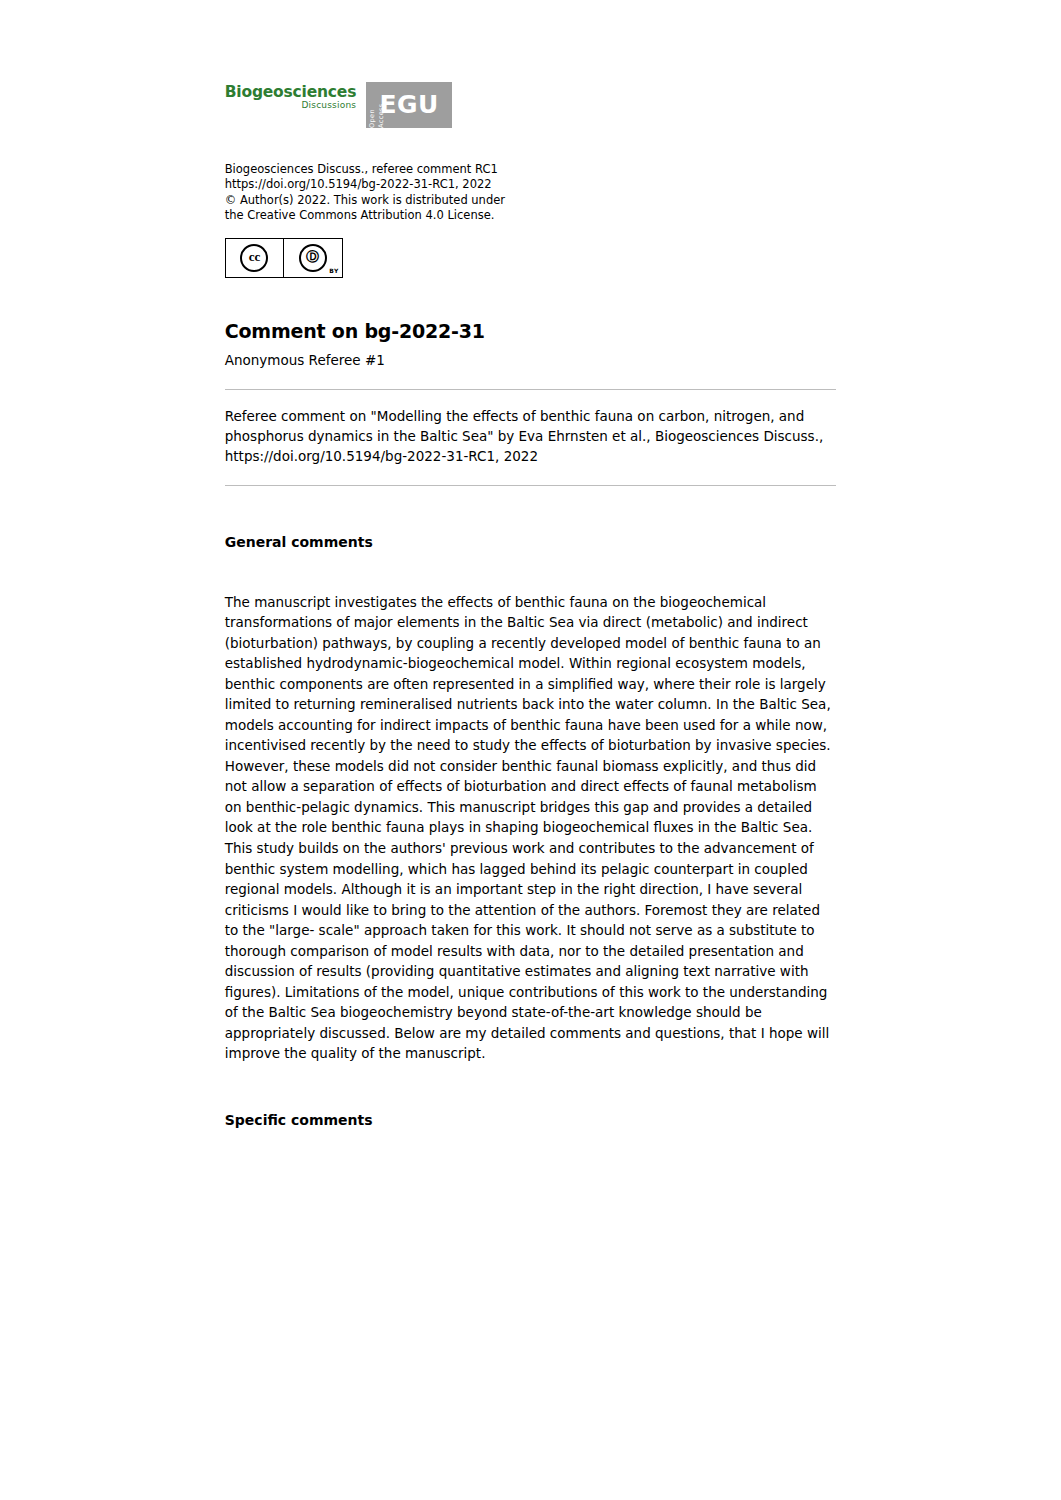Biogeosciences
Discussions
Open Access EGU
Biogeosciences Discuss., referee comment RC1
https://doi.org/10.5194/bg-2022-31-RC1, 2022
© Author(s) 2022. This work is distributed under
the Creative Commons Attribution 4.0 License.
cc
Ⓓ BY
Comment on bg-2022-31
Anonymous Referee #1
Referee comment on "Modelling the effects of benthic fauna on carbon, nitrogen, and phosphorus dynamics in the Baltic Sea" by Eva Ehrnsten et al., Biogeosciences Discuss., https://doi.org/10.5194/bg-2022-31-RC1, 2022
General comments
The manuscript investigates the effects of benthic fauna on the biogeochemical transformations of major elements in the Baltic Sea via direct (metabolic) and indirect (bioturbation) pathways, by coupling a recently developed model of benthic fauna to an established hydrodynamic-biogeochemical model. Within regional ecosystem models, benthic components are often represented in a simplified way, where their role is largely limited to returning remineralised nutrients back into the water column. In the Baltic Sea, models accounting for indirect impacts of benthic fauna have been used for a while now, incentivised recently by the need to study the effects of bioturbation by invasive species. However, these models did not consider benthic faunal biomass explicitly, and thus did not allow a separation of effects of bioturbation and direct effects of faunal metabolism on benthic-pelagic dynamics. This manuscript bridges this gap and provides a detailed look at the role benthic fauna plays in shaping biogeochemical fluxes in the Baltic Sea. This study builds on the authors' previous work and contributes to the advancement of benthic system modelling, which has lagged behind its pelagic counterpart in coupled regional models. Although it is an important step in the right direction, I have several criticisms I would like to bring to the attention of the authors. Foremost they are related to the "large- scale" approach taken for this work. It should not serve as a substitute to thorough comparison of model results with data, nor to the detailed presentation and discussion of results (providing quantitative estimates and aligning text narrative with figures). Limitations of the model, unique contributions of this work to the understanding of the Baltic Sea biogeochemistry beyond state-of-the-art knowledge should be appropriately discussed. Below are my detailed comments and questions, that I hope will improve the quality of the manuscript.
Specific comments